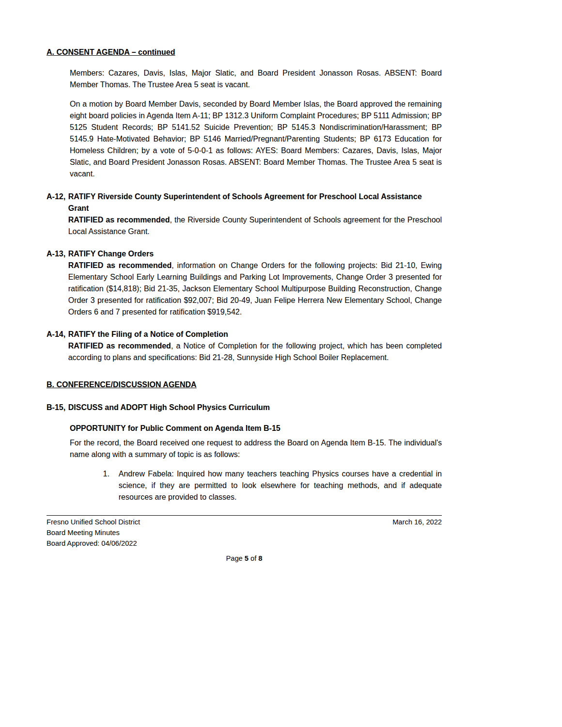A. CONSENT AGENDA – continued
Members: Cazares, Davis, Islas, Major Slatic, and Board President Jonasson Rosas. ABSENT: Board Member Thomas. The Trustee Area 5 seat is vacant.
On a motion by Board Member Davis, seconded by Board Member Islas, the Board approved the remaining eight board policies in Agenda Item A-11; BP 1312.3 Uniform Complaint Procedures; BP 5111 Admission; BP 5125 Student Records; BP 5141.52 Suicide Prevention; BP 5145.3 Nondiscrimination/Harassment; BP 5145.9 Hate-Motivated Behavior; BP 5146 Married/Pregnant/Parenting Students; BP 6173 Education for Homeless Children; by a vote of 5-0-0-1 as follows: AYES: Board Members: Cazares, Davis, Islas, Major Slatic, and Board President Jonasson Rosas. ABSENT: Board Member Thomas. The Trustee Area 5 seat is vacant.
A-12,
RATIFY Riverside County Superintendent of Schools Agreement for Preschool Local Assistance Grant
RATIFIED as recommended, the Riverside County Superintendent of Schools agreement for the Preschool Local Assistance Grant.
A-13,
RATIFY Change Orders
RATIFIED as recommended, information on Change Orders for the following projects: Bid 21-10, Ewing Elementary School Early Learning Buildings and Parking Lot Improvements, Change Order 3 presented for ratification ($14,818); Bid 21-35, Jackson Elementary School Multipurpose Building Reconstruction, Change Order 3 presented for ratification $92,007; Bid 20-49, Juan Felipe Herrera New Elementary School, Change Orders 6 and 7 presented for ratification $919,542.
A-14,
RATIFY the Filing of a Notice of Completion
RATIFIED as recommended, a Notice of Completion for the following project, which has been completed according to plans and specifications: Bid 21-28, Sunnyside High School Boiler Replacement.
B. CONFERENCE/DISCUSSION AGENDA
B-15,
DISCUSS and ADOPT High School Physics Curriculum
OPPORTUNITY for Public Comment on Agenda Item B-15
For the record, the Board received one request to address the Board on Agenda Item B-15. The individual's name along with a summary of topic is as follows:
Andrew Fabela: Inquired how many teachers teaching Physics courses have a credential in science, if they are permitted to look elsewhere for teaching methods, and if adequate resources are provided to classes.
Fresno Unified School District
March 16, 2022
Board Meeting Minutes
Board Approved: 04/06/2022
Page 5 of 8